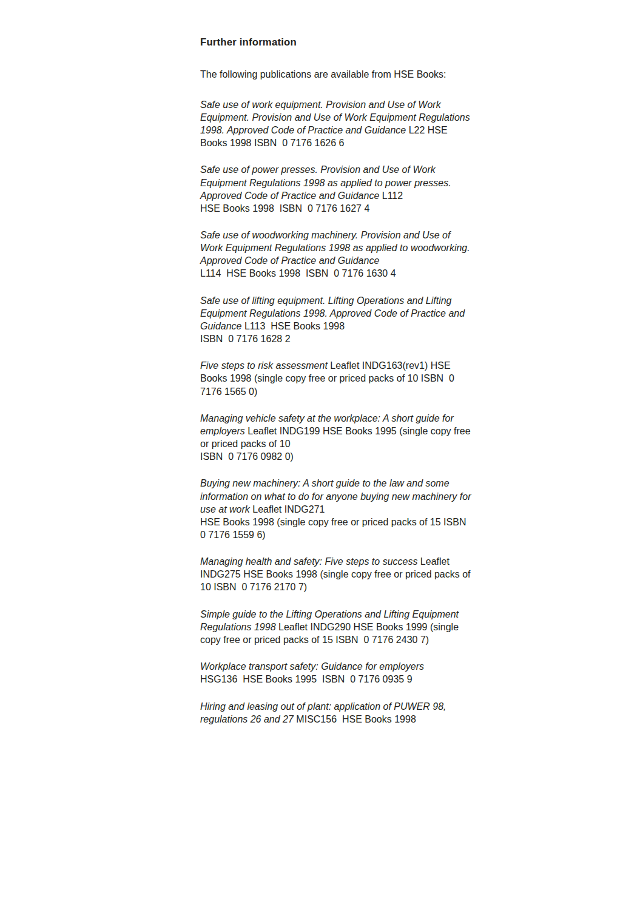Further information
The following publications are available from HSE Books:
Safe use of work equipment. Provision and Use of Work Equipment. Provision and Use of Work Equipment Regulations 1998. Approved Code of Practice and Guidance L22 HSE Books 1998 ISBN 0 7176 1626 6
Safe use of power presses. Provision and Use of Work Equipment Regulations 1998 as applied to power presses. Approved Code of Practice and Guidance L112
HSE Books 1998 ISBN 0 7176 1627 4
Safe use of woodworking machinery. Provision and Use of Work Equipment Regulations 1998 as applied to woodworking. Approved Code of Practice and Guidance
L114 HSE Books 1998 ISBN 0 7176 1630 4
Safe use of lifting equipment. Lifting Operations and Lifting Equipment Regulations 1998. Approved Code of Practice and Guidance L113 HSE Books 1998
ISBN 0 7176 1628 2
Five steps to risk assessment Leaflet INDG163(rev1) HSE Books 1998 (single copy free or priced packs of 10 ISBN 0 7176 1565 0)
Managing vehicle safety at the workplace: A short guide for employers Leaflet INDG199 HSE Books 1995 (single copy free or priced packs of 10
ISBN 0 7176 0982 0)
Buying new machinery: A short guide to the law and some information on what to do for anyone buying new machinery for use at work Leaflet INDG271
HSE Books 1998 (single copy free or priced packs of 15 ISBN 0 7176 1559 6)
Managing health and safety: Five steps to success Leaflet INDG275 HSE Books 1998 (single copy free or priced packs of 10 ISBN 0 7176 2170 7)
Simple guide to the Lifting Operations and Lifting Equipment Regulations 1998 Leaflet INDG290 HSE Books 1999 (single copy free or priced packs of 15 ISBN 0 7176 2430 7)
Workplace transport safety: Guidance for employers
HSG136 HSE Books 1995 ISBN 0 7176 0935 9
Hiring and leasing out of plant: application of PUWER 98, regulations 26 and 27 MISC156 HSE Books 1998